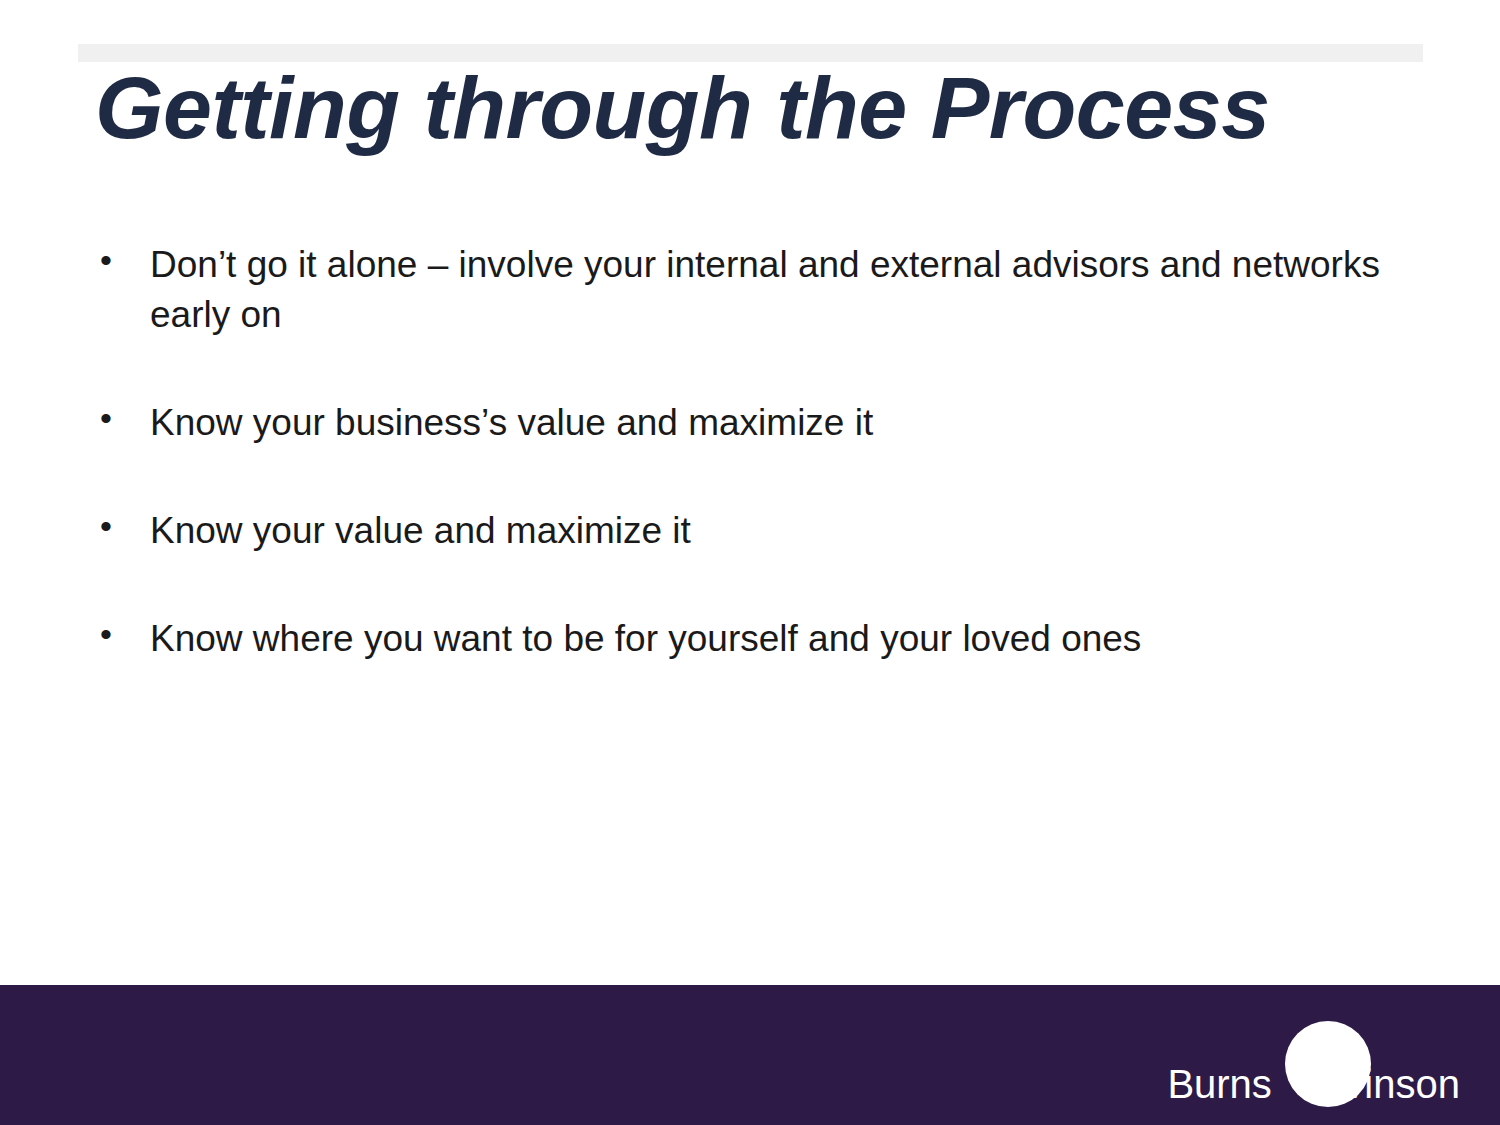Getting through the Process
Don’t go it alone – involve your internal and external advisors and networks early on
Know your business’s value and maximize it
Know your value and maximize it
Know where you want to be for yourself and your loved ones
Burns Levinson